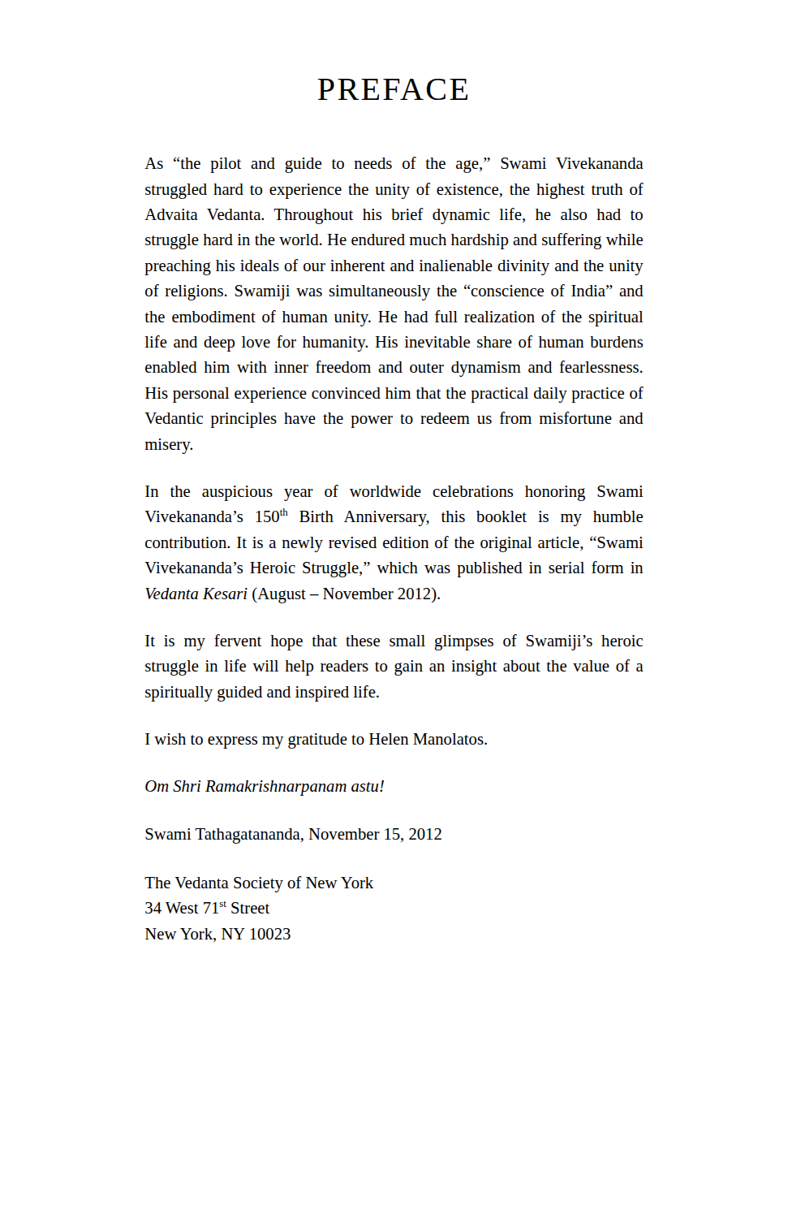PREFACE
As “the pilot and guide to needs of the age,” Swami Vivekananda struggled hard to experience the unity of existence, the highest truth of Advaita Vedanta. Throughout his brief dynamic life, he also had to struggle hard in the world. He endured much hardship and suffering while preaching his ideals of our inherent and inalienable divinity and the unity of religions. Swamiji was simultaneously the “conscience of India” and the embodiment of human unity. He had full realization of the spiritual life and deep love for humanity. His inevitable share of human burdens enabled him with inner freedom and outer dynamism and fearlessness. His personal experience convinced him that the practical daily practice of Vedantic principles have the power to redeem us from misfortune and misery.
In the auspicious year of worldwide celebrations honoring Swami Vivekananda’s 150th Birth Anniversary, this booklet is my humble contribution. It is a newly revised edition of the original article, “Swami Vivekananda’s Heroic Struggle,” which was published in serial form in Vedanta Kesari (August – November 2012).
It is my fervent hope that these small glimpses of Swamiji’s heroic struggle in life will help readers to gain an insight about the value of a spiritually guided and inspired life.
I wish to express my gratitude to Helen Manolatos.
Om Shri Ramakrishnarpanam astu!
Swami Tathagatananda, November 15, 2012
The Vedanta Society of New York 34 West 71st Street New York, NY 10023